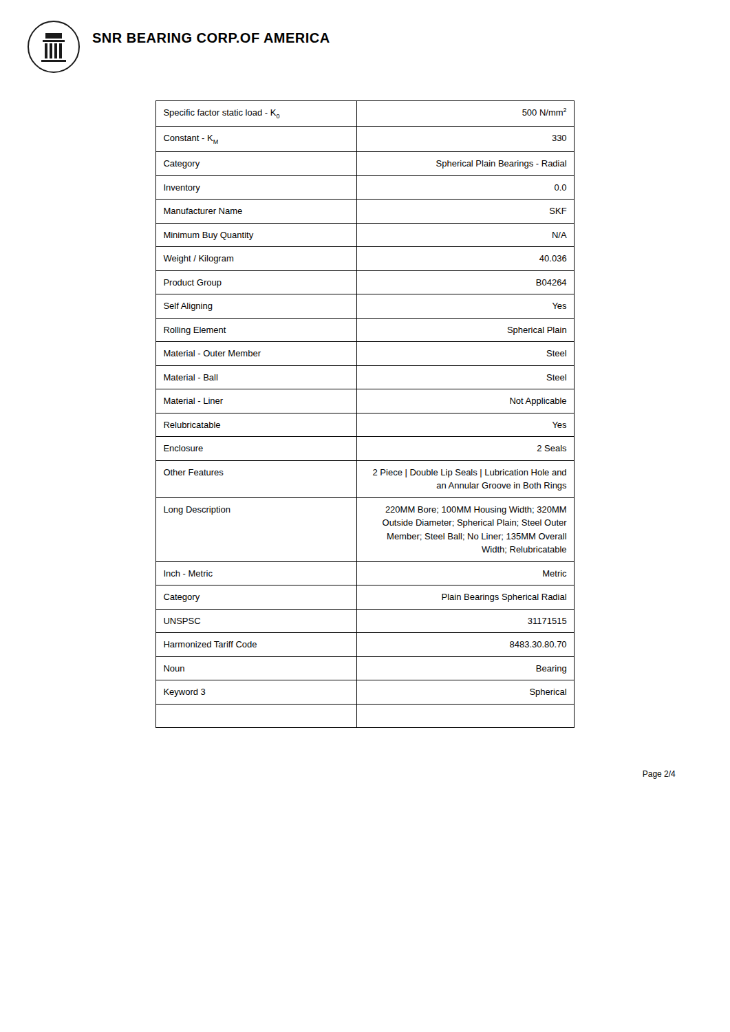SNR BEARING CORP.OF AMERICA
| Specific factor static load - K 0 | 500 N/mm 2 |
| Constant - K M | 330 |
| Category | Spherical Plain Bearings - Radial |
| Inventory | 0.0 |
| Manufacturer Name | SKF |
| Minimum Buy Quantity | N/A |
| Weight / Kilogram | 40.036 |
| Product Group | B04264 |
| Self Aligning | Yes |
| Rolling Element | Spherical Plain |
| Material - Outer Member | Steel |
| Material - Ball | Steel |
| Material - Liner | Not Applicable |
| Relubricatable | Yes |
| Enclosure | 2 Seals |
| Other Features | 2 Piece / Double Lip Seals / Lubrication Hole and an Annular Groove in Both Rings |
| Long Description | 220MM Bore; 100MM Housing Width; 320MM Outside Diameter; Spherical Plain; Steel Outer Member; Steel Ball; No Liner; 135MM Overall Width; Relubricatable |
| Inch - Metric | Metric |
| Category | Plain Bearings Spherical Radial |
| UNSPSC | 31171515 |
| Harmonized Tariff Code | 8483.30.80.70 |
| Noun | Bearing |
| Keyword 3 | Spherical |
Page 2/4